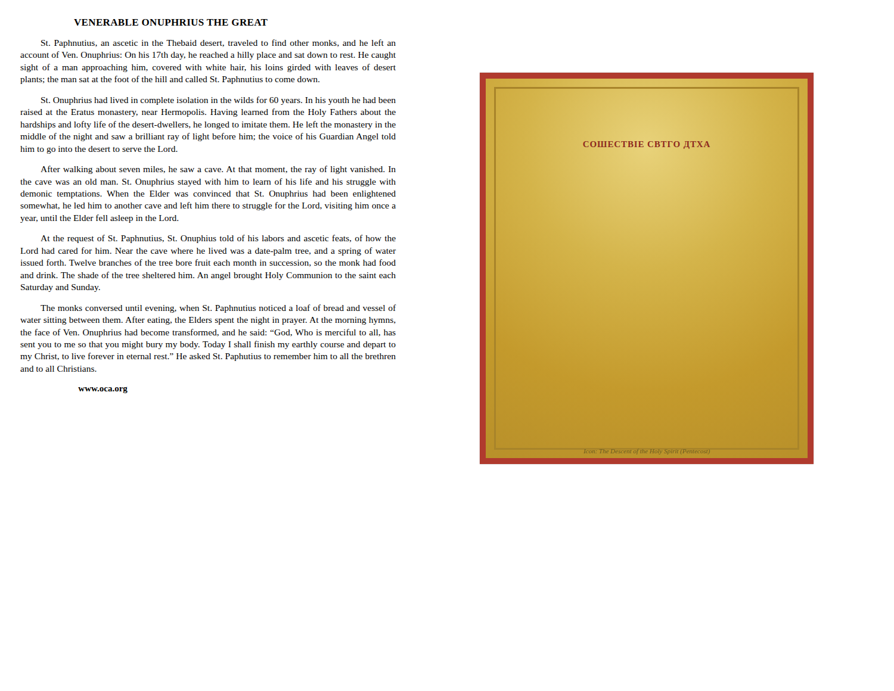Venerable Onuphrius the Great
St. Paphnutius, an ascetic in the Thebaid desert, traveled to find other monks, and he left an account of Ven. Onuphrius: On his 17th day, he reached a hilly place and sat down to rest. He caught sight of a man approaching him, covered with white hair, his loins girded with leaves of desert plants; the man sat at the foot of the hill and called St. Paphnutius to come down.
St. Onuphrius had lived in complete isolation in the wilds for 60 years. In his youth he had been raised at the Eratus monastery, near Hermopolis. Having learned from the Holy Fathers about the hardships and lofty life of the desert-dwellers, he longed to imitate them. He left the monastery in the middle of the night and saw a brilliant ray of light before him; the voice of his Guardian Angel told him to go into the desert to serve the Lord.
After walking about seven miles, he saw a cave. At that moment, the ray of light vanished. In the cave was an old man. St. Onuphrius stayed with him to learn of his life and his struggle with demonic temptations. When the Elder was convinced that St. Onuphrius had been enlightened somewhat, he led him to another cave and left him there to struggle for the Lord, visiting him once a year, until the Elder fell asleep in the Lord.
At the request of St. Paphnutius, St. Onuphius told of his labors and ascetic feats, of how the Lord had cared for him. Near the cave where he lived was a date-palm tree, and a spring of water issued forth. Twelve branches of the tree bore fruit each month in succession, so the monk had food and drink. The shade of the tree sheltered him. An angel brought Holy Communion to the saint each Saturday and Sunday.
The monks conversed until evening, when St. Paphnutius noticed a loaf of bread and vessel of water sitting between them. After eating, the Elders spent the night in prayer. At the morning hymns, the face of Ven. Onuphrius had become transformed, and he said: “God, Who is merciful to all, has sent you to me so that you might bury my body. Today I shall finish my earthly course and depart to my Christ, to live forever in eternal rest.” He asked St. Paphutius to remember him to all the brethren and to all Christians.
www.oca.org
СОШЕСТВІЕ СВТГО ДТХА
Icon: The Descent of the Holy Spirit (Pentecost)